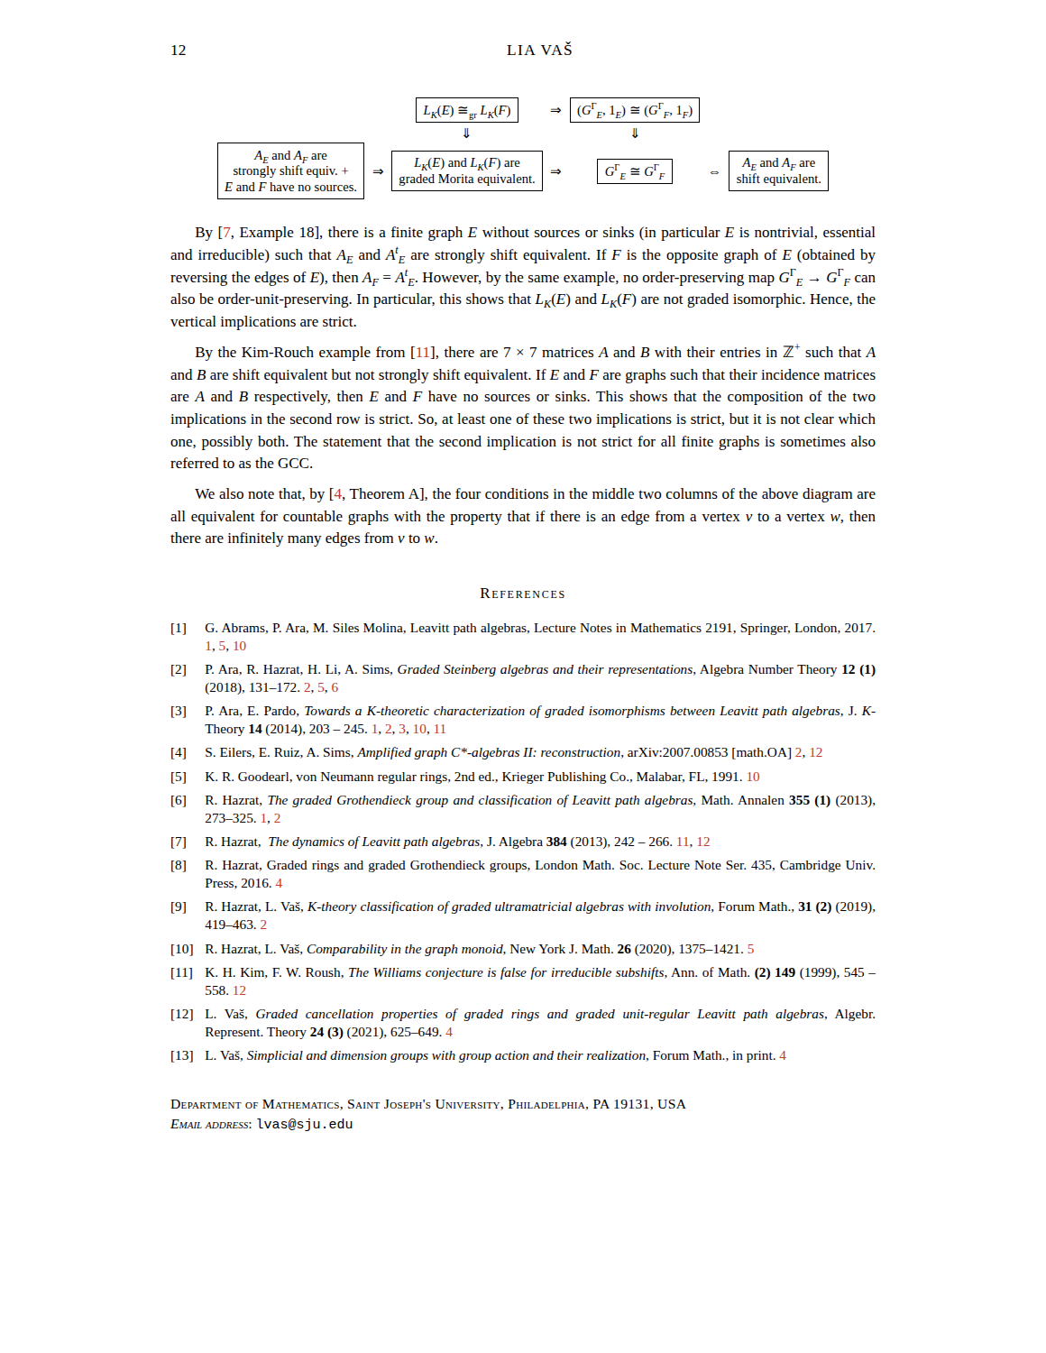12 Lia Vaš
| | | L K ( E ) ≅ gr L K ( F ) | ⇒ | ( G Γ E , 1 E ) ≅ ( G Γ F , 1 F ) | | |
| | | ⇓ | | ⇓ | | |
| A E and A F are strongly shift equiv. + E and F have no sources. | ⇒ | L K ( E ) and L K ( F ) are graded Morita equivalent. | ⇒ | G Γ E ≅ G Γ F | ⇔ | A E and A F are shift equivalent. |
By [7, Example 18], there is a finite graph E without sources or sinks (in particular E is nontrivial, essential and irreducible) such that AE and AtE are strongly shift equivalent. If F is the opposite graph of E (obtained by reversing the edges of E), then AF = AtE. However, by the same example, no order-preserving map GΓE → GΓF can also be order-unit-preserving. In particular, this shows that LK(E) and LK(F) are not graded isomorphic. Hence, the vertical implications are strict.
By the Kim-Rouch example from [11], there are 7 × 7 matrices A and B with their entries in ℤ+ such that A and B are shift equivalent but not strongly shift equivalent. If E and F are graphs such that their incidence matrices are A and B respectively, then E and F have no sources or sinks. This shows that the composition of the two implications in the second row is strict. So, at least one of these two implications is strict, but it is not clear which one, possibly both. The statement that the second implication is not strict for all finite graphs is sometimes also referred to as the GCC.
We also note that, by [4, Theorem A], the four conditions in the middle two columns of the above diagram are all equivalent for countable graphs with the property that if there is an edge from a vertex v to a vertex w, then there are infinitely many edges from v to w.
References
[1] G. Abrams, P. Ara, M. Siles Molina, Leavitt path algebras, Lecture Notes in Mathematics 2191, Springer, London, 2017. 1, 5, 10
[2] P. Ara, R. Hazrat, H. Li, A. Sims, Graded Steinberg algebras and their representations, Algebra Number Theory 12 (1) (2018), 131–172. 2, 5, 6
[3] P. Ara, E. Pardo, Towards a K-theoretic characterization of graded isomorphisms between Leavitt path algebras, J. K-Theory 14 (2014), 203 – 245. 1, 2, 3, 10, 11
[4] S. Eilers, E. Ruiz, A. Sims, Amplified graph C*-algebras II: reconstruction, arXiv:2007.00853 [math.OA] 2, 12
[5] K. R. Goodearl, von Neumann regular rings, 2nd ed., Krieger Publishing Co., Malabar, FL, 1991. 10
[6] R. Hazrat, The graded Grothendieck group and classification of Leavitt path algebras, Math. Annalen 355 (1) (2013), 273–325. 1, 2
[7] R. Hazrat, The dynamics of Leavitt path algebras, J. Algebra 384 (2013), 242 – 266. 11, 12
[8] R. Hazrat, Graded rings and graded Grothendieck groups, London Math. Soc. Lecture Note Ser. 435, Cambridge Univ. Press, 2016. 4
[9] R. Hazrat, L. Vaš, K-theory classification of graded ultramatricial algebras with involution, Forum Math., 31 (2) (2019), 419–463. 2
[10] R. Hazrat, L. Vaš, Comparability in the graph monoid, New York J. Math. 26 (2020), 1375–1421. 5
[11] K. H. Kim, F. W. Roush, The Williams conjecture is false for irreducible subshifts, Ann. of Math. (2) 149 (1999), 545 – 558. 12
[12] L. Vaš, Graded cancellation properties of graded rings and graded unit-regular Leavitt path algebras, Algebr. Represent. Theory 24 (3) (2021), 625–649. 4
[13] L. Vaš, Simplicial and dimension groups with group action and their realization, Forum Math., in print. 4
Department of Mathematics, Saint Joseph's University, Philadelphia, PA 19131, USA
Email address: lvas@sju.edu